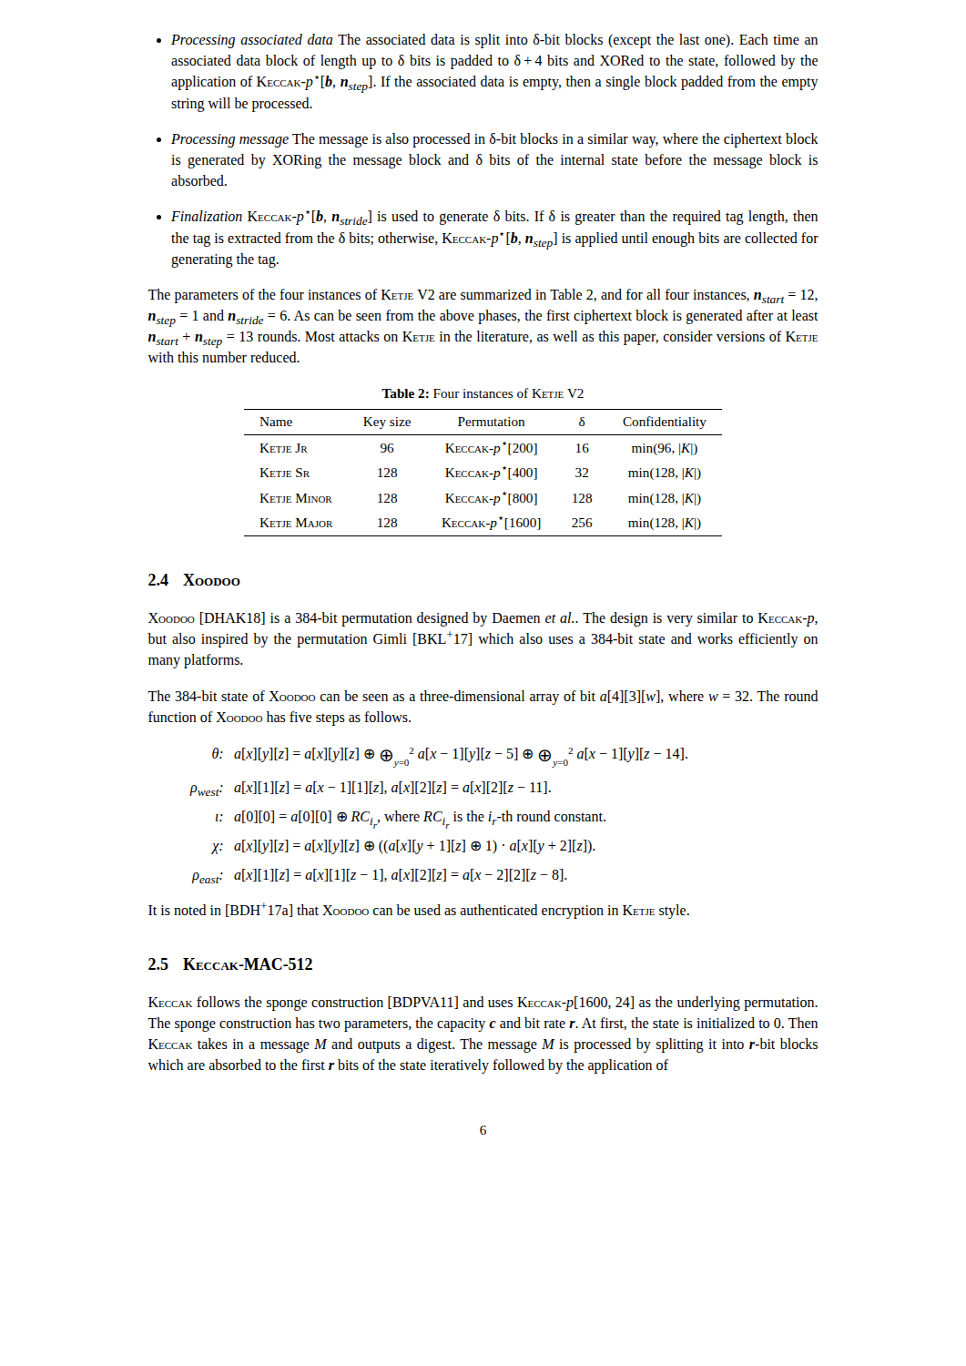Processing associated data The associated data is split into δ-bit blocks (except the last one). Each time an associated data block of length up to δ bits is padded to δ + 4 bits and XORed to the state, followed by the application of Keccak-p⋆[b, nstep]. If the associated data is empty, then a single block padded from the empty string will be processed.
Processing message The message is also processed in δ-bit blocks in a similar way, where the ciphertext block is generated by XORing the message block and δ bits of the internal state before the message block is absorbed.
Finalization Keccak-p⋆[b, nstride] is used to generate δ bits. If δ is greater than the required tag length, then the tag is extracted from the δ bits; otherwise, Keccak-p⋆[b, nstep] is applied until enough bits are collected for generating the tag.
The parameters of the four instances of Ketje V2 are summarized in Table 2, and for all four instances, nstart = 12, nstep = 1 and nstride = 6. As can be seen from the above phases, the first ciphertext block is generated after at least nstart + nstep = 13 rounds. Most attacks on Ketje in the literature, as well as this paper, consider versions of Ketje with this number reduced.
Table 2: Four instances of Ketje V2
| Name | Key size | Permutation | δ | Confidentiality |
| --- | --- | --- | --- | --- |
| Ketje Jr | 96 | Keccak - p ⋆ [200] | 16 | min(96, / K /) |
| Ketje Sr | 128 | Keccak - p ⋆ [400] | 32 | min(128, / K /) |
| Ketje Minor | 128 | Keccak - p ⋆ [800] | 128 | min(128, / K /) |
| Ketje Major | 128 | Keccak - p ⋆ [1600] | 256 | min(128, / K /) |
2.4 Xoodoo
Xoodoo [DHAK18] is a 384-bit permutation designed by Daemen et al.. The design is very similar to Keccak-p, but also inspired by the permutation Gimli [BKL+17] which also uses a 384-bit state and works efficiently on many platforms.
The 384-bit state of Xoodoo can be seen as a three-dimensional array of bit a[4][3][w], where w = 32. The round function of Xoodoo has five steps as follows.
θ:
a[x][y][z] = a[x][y][z] ⊕ ⊕y=02 a[x − 1][y][z − 5] ⊕ ⊕y=02 a[x − 1][y][z − 14].
ρwest:
a[x][1][z] = a[x − 1][1][z], a[x][2][z] = a[x][2][z − 11].
ι:
a[0][0] = a[0][0] ⊕ RCir, where RCir is the ir-th round constant.
χ:
a[x][y][z] = a[x][y][z] ⊕ ((a[x][y + 1][z] ⊕ 1) · a[x][y + 2][z]).
ρeast:
a[x][1][z] = a[x][1][z − 1], a[x][2][z] = a[x − 2][2][z − 8].
It is noted in [BDH+17a] that Xoodoo can be used as authenticated encryption in Ketje style.
2.5 Keccak-MAC-512
Keccak follows the sponge construction [BDPVA11] and uses Keccak-p[1600, 24] as the underlying permutation. The sponge construction has two parameters, the capacity c and bit rate r. At first, the state is initialized to 0. Then Keccak takes in a message M and outputs a digest. The message M is processed by splitting it into r-bit blocks which are absorbed to the first r bits of the state iteratively followed by the application of
6